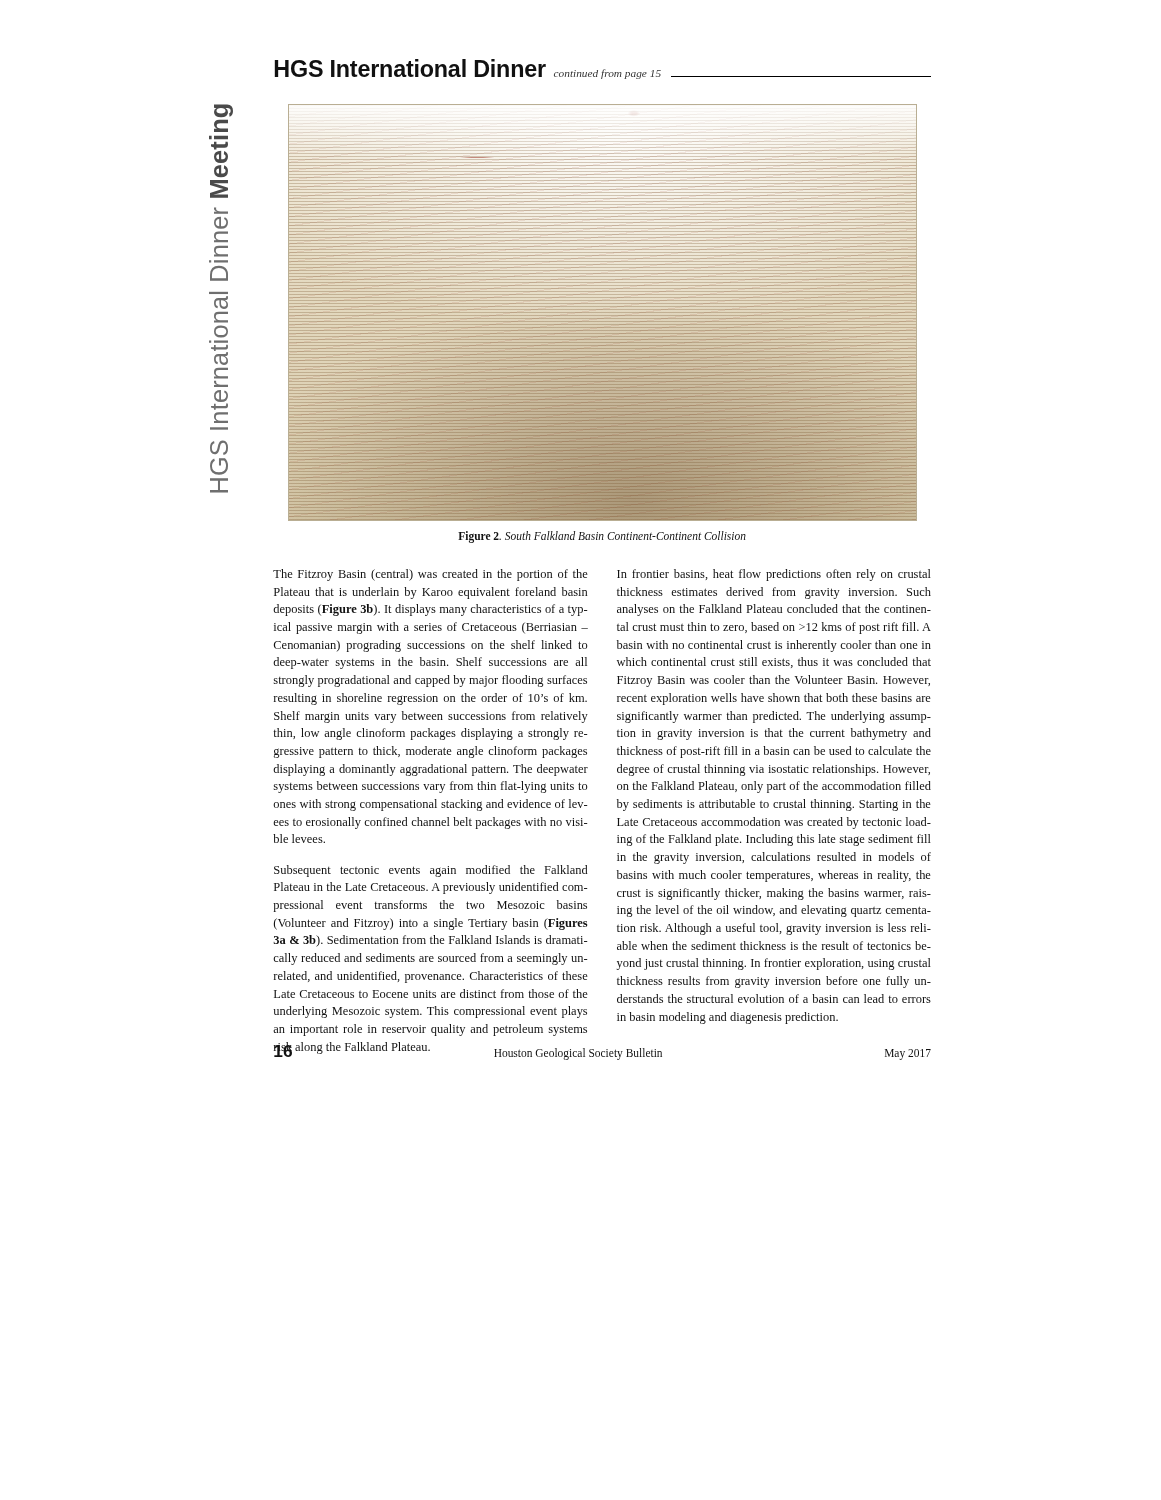HGS International Dinner Meeting
HGS International Dinner
continued from page 15
Figure 2. South Falkland Basin Continent-Continent Collision
The Fitzroy Basin (central) was created in the portion of the Plateau that is underlain by Karoo equivalent foreland basin deposits (Figure 3b). It displays many characteristics of a typical passive margin with a series of Cretaceous (Berriasian – Cenomanian) prograding successions on the shelf linked to deep-water systems in the basin. Shelf successions are all strongly progradational and capped by major flooding surfaces resulting in shoreline regression on the order of 10’s of km. Shelf margin units vary between successions from relatively thin, low angle clinoform packages displaying a strongly regressive pattern to thick, moderate angle clinoform packages displaying a dominantly aggradational pattern. The deepwater systems between successions vary from thin flat-lying units to ones with strong compensational stacking and evidence of levees to erosionally confined channel belt packages with no visible levees.
Subsequent tectonic events again modified the Falkland Plateau in the Late Cretaceous. A previously unidentified compressional event transforms the two Mesozoic basins (Volunteer and Fitzroy) into a single Tertiary basin (Figures 3a & 3b). Sedimentation from the Falkland Islands is dramatically reduced and sediments are sourced from a seemingly unrelated, and unidentified, provenance. Characteristics of these Late Cretaceous to Eocene units are distinct from those of the underlying Mesozoic system. This compressional event plays an important role in reservoir quality and petroleum systems risk along the Falkland Plateau.
In frontier basins, heat flow predictions often rely on crustal thickness estimates derived from gravity inversion. Such analyses on the Falkland Plateau concluded that the continental crust must thin to zero, based on >12 kms of post rift fill. A basin with no continental crust is inherently cooler than one in which continental crust still exists, thus it was concluded that Fitzroy Basin was cooler than the Volunteer Basin. However, recent exploration wells have shown that both these basins are significantly warmer than predicted. The underlying assumption in gravity inversion is that the current bathymetry and thickness of post-rift fill in a basin can be used to calculate the degree of crustal thinning via isostatic relationships. However, on the Falkland Plateau, only part of the accommodation filled by sediments is attributable to crustal thinning. Starting in the Late Cretaceous accommodation was created by tectonic loading of the Falkland plate. Including this late stage sediment fill in the gravity inversion, calculations resulted in models of basins with much cooler temperatures, whereas in reality, the crust is significantly thicker, making the basins warmer, raising the level of the oil window, and elevating quartz cementation risk. Although a useful tool, gravity inversion is less reliable when the sediment thickness is the result of tectonics beyond just crustal thinning. In frontier exploration, using crustal thickness results from gravity inversion before one fully understands the structural evolution of a basin can lead to errors in basin modeling and diagenesis prediction.
16
Houston Geological Society Bulletin
May 2017